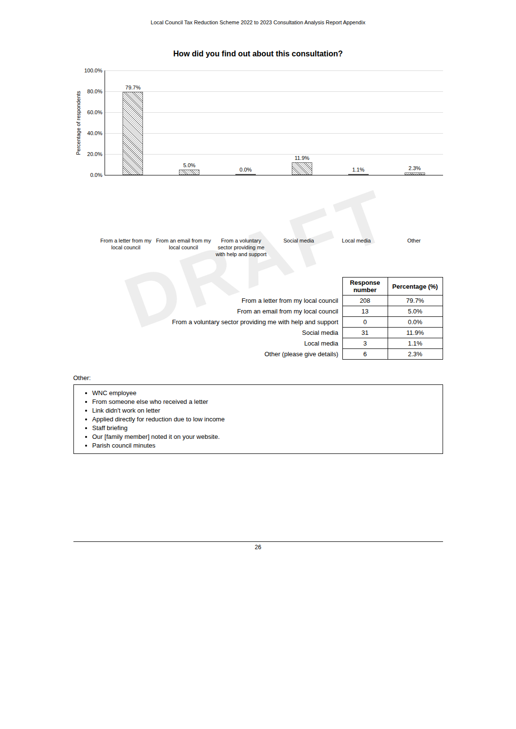DRAFT
Local Council Tax Reduction Scheme 2022 to 2023 Consultation Analysis Report Appendix
How did you find out about this consultation?
Percentage of respondents
100.0% 80.0% 60.0% 40.0% 20.0% 0.0%
79.7%
5.0%
0.0%
11.9%
1.1%
2.3%
From a letter from my local council
From an email from my local council
From a voluntary sector providing me with help and support
Social media
Local media
Other
| | Response number | Percentage (%) |
| From a letter from my local council | 208 | 79.7% |
| From an email from my local council | 13 | 5.0% |
| From a voluntary sector providing me with help and support | 0 | 0.0% |
| Social media | 31 | 11.9% |
| Local media | 3 | 1.1% |
| Other (please give details) | 6 | 2.3% |
Other:
WNC employee
From someone else who received a letter
Link didn't work on letter
Applied directly for reduction due to low income
Staff briefing
Our [family member] noted it on your website.
Parish council minutes
26